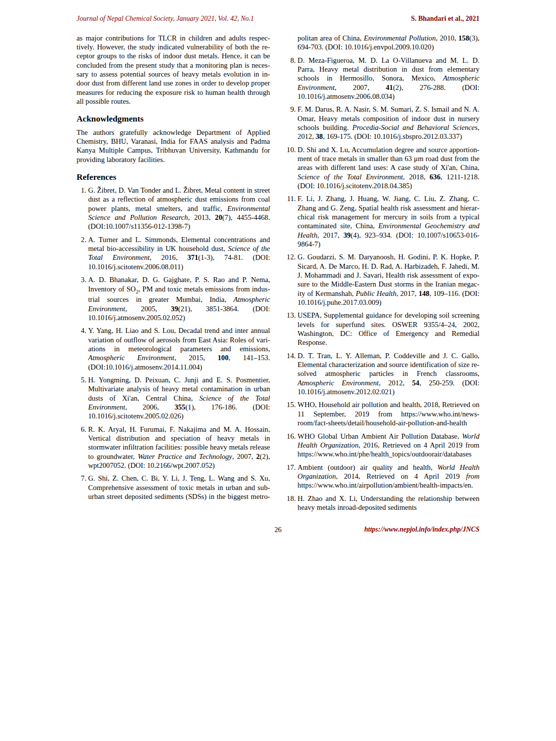Journal of Nepal Chemical Society, January 2021, Vol. 42, No.1 S. Bhandari et al., 2021
as major contributions for TLCR in children and adults respectively. However, the study indicated vulnerability of both the receptor groups to the risks of indoor dust metals. Hence, it can be concluded from the present study that a monitoring plan is necessary to assess potential sources of heavy metals evolution in indoor dust from different land use zones in order to develop proper measures for reducing the exposure risk to human health through all possible routes.
Acknowledgments
The authors gratefully acknowledge Department of Applied Chemistry, BHU, Varanasi, India for FAAS analysis and Padma Kanya Multiple Campus, Tribhuvan University, Kathmandu for providing laboratory facilities.
References
G. Žibret, D. Van Tonder and L. Žibret, Metal content in street dust as a reflection of atmospheric dust emissions from coal power plants, metal smelters, and traffic, Environmental Science and Pollution Research, 2013, 20(7), 4455-4468. (DOI:10.1007/s11356-012-1398-7)
A. Turner and L. Simmonds, Elemental concentrations and metal bio-accessibility in UK household dust, Science of the Total Environment, 2016, 371(1-3), 74-81. (DOI: 10.1016/j.scitotenv.2006.08.011)
A. D. Bhanakar, D. G. Gajghate, P. S. Rao and P. Nema, Inventory of SO2, PM and toxic metals emissions from industrial sources in greater Mumbai, India, Atmospheric Environment, 2005, 39(21), 3851-3864. (DOI: 10.1016/j.atmosenv.2005.02.052)
Y. Yang, H. Liao and S. Lou, Decadal trend and inter annual variation of outflow of aerosols from East Asia: Roles of variations in meteorological parameters and emissions, Atmospheric Environment, 2015, 100, 141–153. (DOI:10.1016/j.atmosenv.2014.11.004)
H. Yongming, D. Peixuan, C. Junji and E. S. Posmentier, Multivariate analysis of heavy metal contamination in urban dusts of Xi'an, Central China, Science of the Total Environment, 2006, 355(1), 176-186. (DOI: 10.1016/j.scitotenv.2005.02.026)
R. K. Aryal, H. Furumai, F. Nakajima and M. A. Hossain, Vertical distribution and speciation of heavy metals in stormwater infiltration facilities: possible heavy metals release to groundwater, Water Practice and Technology, 2007, 2(2), wpt2007052. (DOI: 10.2166/wpt.2007.052)
G. Shi, Z. Chen, C. Bi, Y. Li, J. Teng, L. Wang and S. Xu, Comprehensive assessment of toxic metals in urban and suburban street deposited sediments (SDSs) in the biggest metropolitan area of China, Environmental Pollution, 2010, 158(3), 694-703. (DOI: 10.1016/j.envpol.2009.10.020)
D. Meza-Figueroa, M. D. La O-Villanueva and M. L. D. Parra, Heavy metal distribution in dust from elementary schools in Hermosillo, Sonora, Mexico, Atmospheric Environment, 2007, 41(2), 276-288. (DOI: 10.1016/j.atmosenv.2006.08.034)
F. M. Darus, R. A. Nasir, S. M. Sumari, Z. S. Ismail and N. A. Omar, Heavy metals composition of indoor dust in nursery schools building. Procedia-Social and Behavioral Sciences, 2012, 38, 169-175. (DOI: 10.1016/j.sbspro.2012.03.337)
D. Shi and X. Lu, Accumulation degree and source apportionment of trace metals in smaller than 63 μm road dust from the areas with different land uses: A case study of Xi'an, China, Science of the Total Environment, 2018, 636, 1211-1218. (DOI: 10.1016/j.scitotenv.2018.04.385)
F. Li, J. Zhang, J. Huang, W. Jiang, C. Liu, Z. Zhang, C. Zhang and G. Zeng, Spatial health risk assessment and hierarchical risk management for mercury in soils from a typical contaminated site, China, Environmental Geochemistry and Health, 2017, 39(4), 923–934. (DOI: 10.1007/s10653-016-9864-7)
G. Goudarzi, S. M. Daryanoosh, H. Godini, P. K. Hopke, P. Sicard, A. De Marco, H. D. Rad, A. Harbizadeh, F. Jahedi, M. J. Mohammadi and J. Savari, Health risk assessment of exposure to the Middle-Eastern Dust storms in the Iranian megacity of Kermanshah, Public Health, 2017, 148, 109–116. (DOI: 10.1016/j.puhe.2017.03.009)
USEPA, Supplemental guidance for developing soil screening levels for superfund sites. OSWER 9355/4–24, 2002, Washington, DC: Office of Emergency and Remedial Response.
D. T. Tran, L. Y. Alleman, P. Coddeville and J. C. Gallo, Elemental characterization and source identification of size resolved atmospheric particles in French classrooms, Atmospheric Environment, 2012, 54, 250-259. (DOI: 10.1016/j.atmosenv.2012.02.021)
WHO, Household air pollution and health, 2018, Retrieved on 11 September, 2019 from https://www.who.int/news-room/fact-sheets/detail/household-air-pollution-and-health
WHO Global Urban Ambient Air Pollution Database, World Health Organization, 2016, Retrieved on 4 April 2019 from https://www.who.int/phe/health_topics/outdoorair/databases
Ambient (outdoor) air quality and health, World Health Organization, 2014, Retrieved on 4 April 2019 from https://www.who.int/airpollution/ambient/health-impacts/en.
H. Zhao and X. Li, Understanding the relationship between heavy metals inroad-deposited sediments
26 https://www.nepjol.info/index.php/JNCS